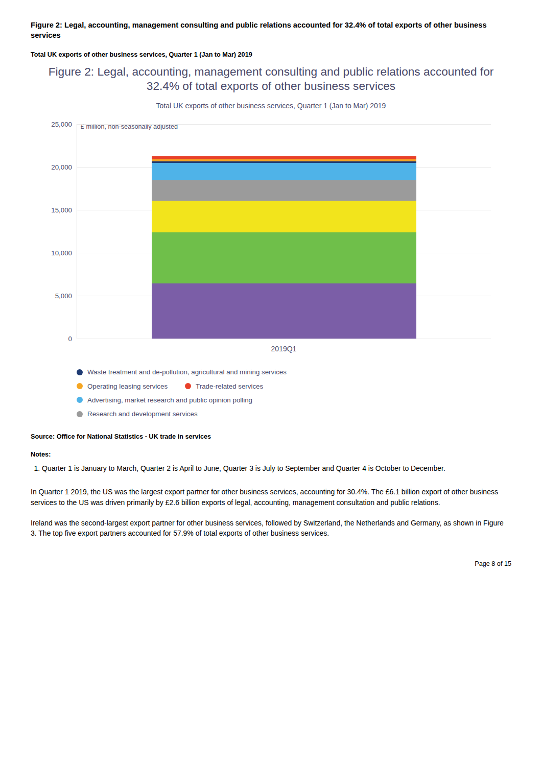Figure 2: Legal, accounting, management consulting and public relations accounted for 32.4% of total exports of other business services
Total UK exports of other business services, Quarter 1 (Jan to Mar) 2019
Figure 2: Legal, accounting, management consulting and public relations accounted for 32.4% of total exports of other business services
Total UK exports of other business services, Quarter 1 (Jan to Mar) 2019
£ million, non-seasonally adjusted
25,000
20,000
15,000
10,000
5,000
0
2019Q1
Waste treatment and de-pollution, agricultural and mining services
Operating leasing services Trade-related services
Advertising, market research and public opinion polling
Research and development services
Source: Office for National Statistics - UK trade in services
Notes:
Quarter 1 is January to March, Quarter 2 is April to June, Quarter 3 is July to September and Quarter 4 is October to December.
In Quarter 1 2019, the US was the largest export partner for other business services, accounting for 30.4%. The £6.1 billion export of other business services to the US was driven primarily by £2.6 billion exports of legal, accounting, management consultation and public relations.
Ireland was the second-largest export partner for other business services, followed by Switzerland, the Netherlands and Germany, as shown in Figure 3. The top five export partners accounted for 57.9% of total exports of other business services.
Page 8 of 15